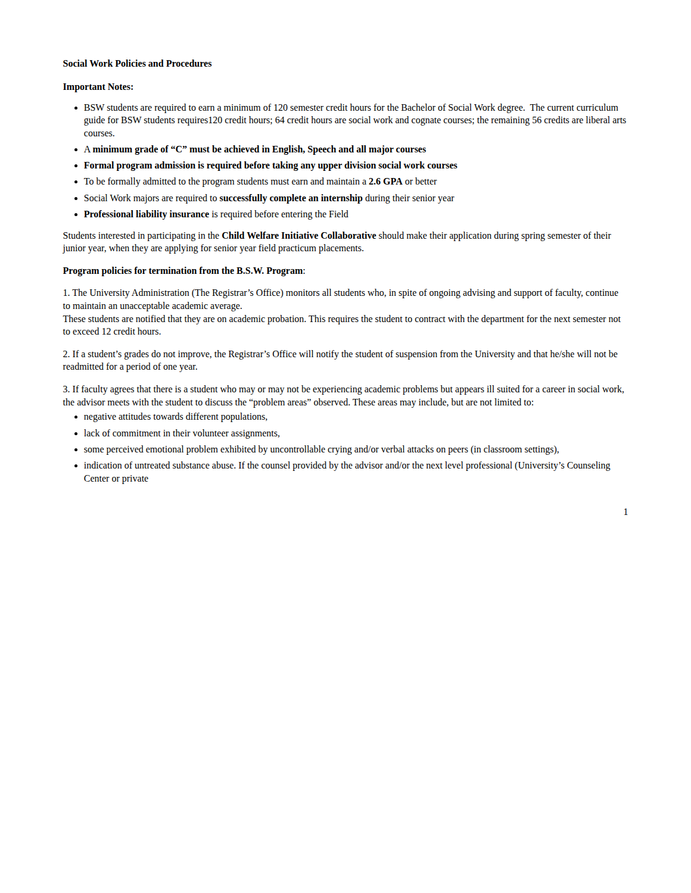Social Work Policies and Procedures
Important Notes:
BSW students are required to earn a minimum of 120 semester credit hours for the Bachelor of Social Work degree. The current curriculum guide for BSW students requires120 credit hours; 64 credit hours are social work and cognate courses; the remaining 56 credits are liberal arts courses.
A minimum grade of “C” must be achieved in English, Speech and all major courses
Formal program admission is required before taking any upper division social work courses
To be formally admitted to the program students must earn and maintain a 2.6 GPA or better
Social Work majors are required to successfully complete an internship during their senior year
Professional liability insurance is required before entering the Field
Students interested in participating in the Child Welfare Initiative Collaborative should make their application during spring semester of their junior year, when they are applying for senior year field practicum placements.
Program policies for termination from the B.S.W. Program:
1. The University Administration (The Registrar’s Office) monitors all students who, in spite of ongoing advising and support of faculty, continue to maintain an unacceptable academic average.
These students are notified that they are on academic probation. This requires the student to contract with the department for the next semester not to exceed 12 credit hours.
2. If a student’s grades do not improve, the Registrar’s Office will notify the student of suspension from the University and that he/she will not be readmitted for a period of one year.
3. If faculty agrees that there is a student who may or may not be experiencing academic problems but appears ill suited for a career in social work, the advisor meets with the student to discuss the “problem areas” observed. These areas may include, but are not limited to:
negative attitudes towards different populations,
lack of commitment in their volunteer assignments,
some perceived emotional problem exhibited by uncontrollable crying and/or verbal attacks on peers (in classroom settings),
indication of untreated substance abuse. If the counsel provided by the advisor and/or the next level professional (University’s Counseling Center or private
1